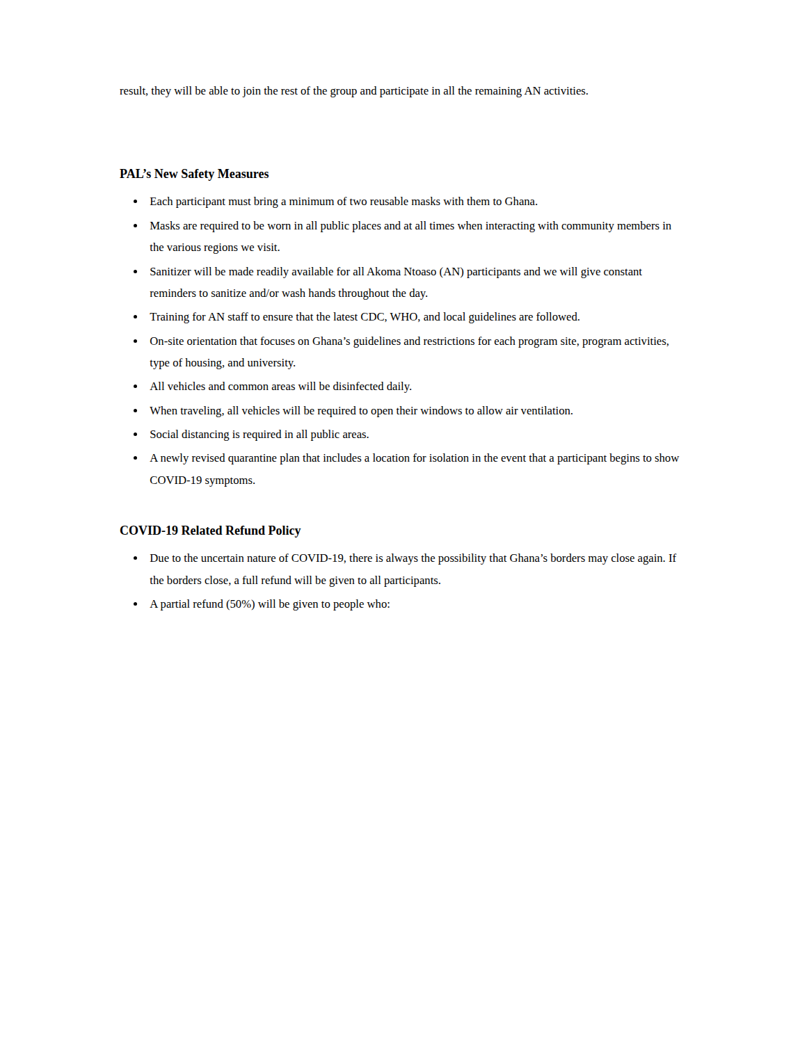result, they will be able to join the rest of the group and participate in all the remaining AN activities.
PAL’s New Safety Measures
Each participant must bring a minimum of two reusable masks with them to Ghana.
Masks are required to be worn in all public places and at all times when interacting with community members in the various regions we visit.
Sanitizer will be made readily available for all Akoma Ntoaso (AN) participants and we will give constant reminders to sanitize and/or wash hands throughout the day.
Training for AN staff to ensure that the latest CDC, WHO, and local guidelines are followed.
On-site orientation that focuses on Ghana’s guidelines and restrictions for each program site, program activities, type of housing, and university.
All vehicles and common areas will be disinfected daily.
When traveling, all vehicles will be required to open their windows to allow air ventilation.
Social distancing is required in all public areas.
A newly revised quarantine plan that includes a location for isolation in the event that a participant begins to show COVID-19 symptoms.
COVID-19 Related Refund Policy
Due to the uncertain nature of COVID-19, there is always the possibility that Ghana’s borders may close again. If the borders close, a full refund will be given to all participants.
A partial refund (50%) will be given to people who: